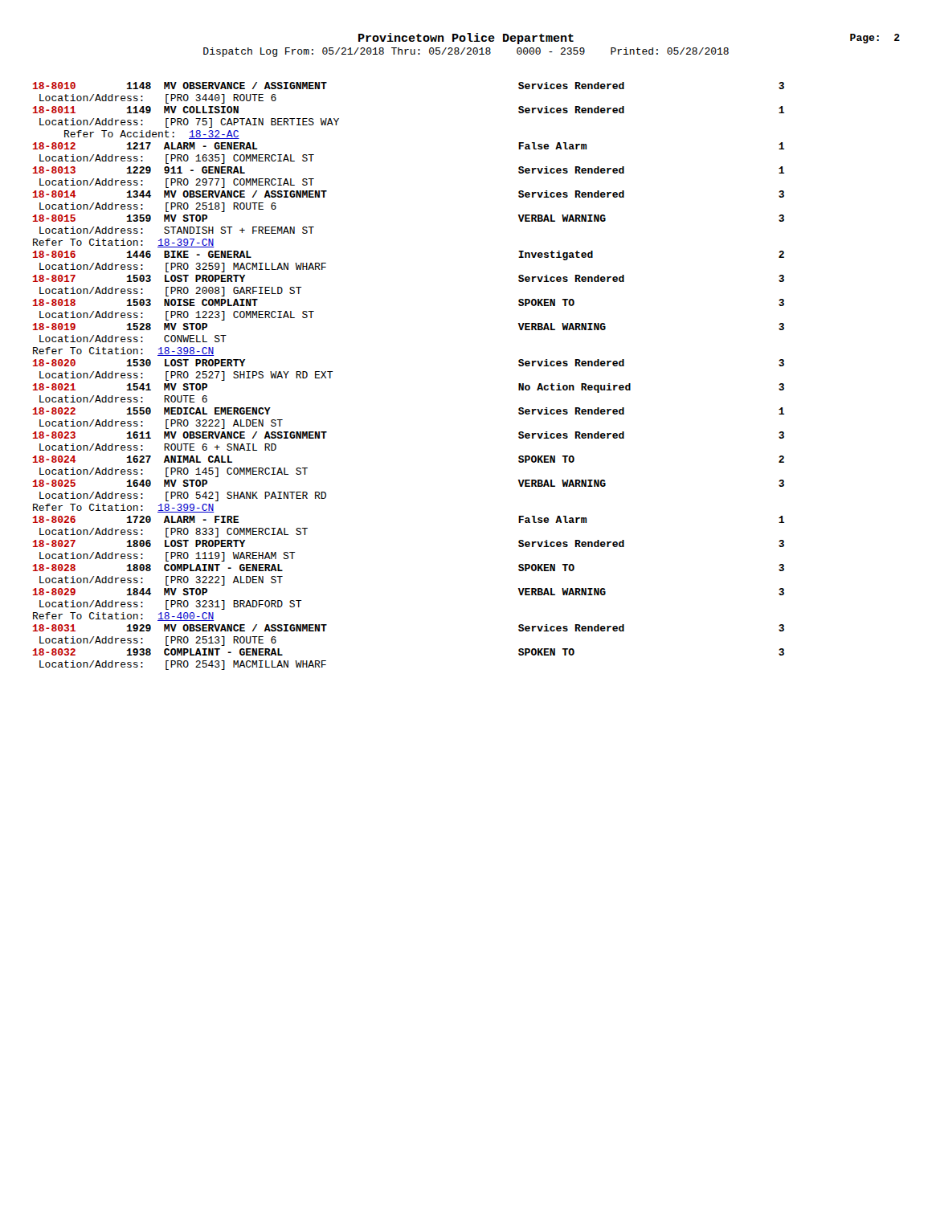Page: 2
Provincetown Police Department
Dispatch Log From: 05/21/2018 Thru: 05/28/2018 0000 - 2359 Printed: 05/28/2018
| 18-8010 1148 MV OBSERVANCE / ASSIGNMENT | Services Rendered | 3 |
| Location/Address: [PRO 3440] ROUTE 6 |
| 18-8011 1149 MV COLLISION | Services Rendered | 1 |
| Location/Address: [PRO 75] CAPTAIN BERTIES WAY Refer To Accident: 18-32-AC |
| 18-8012 1217 ALARM - GENERAL | False Alarm | 1 |
| Location/Address: [PRO 1635] COMMERCIAL ST |
| 18-8013 1229 911 - GENERAL | Services Rendered | 1 |
| Location/Address: [PRO 2977] COMMERCIAL ST |
| 18-8014 1344 MV OBSERVANCE / ASSIGNMENT | Services Rendered | 3 |
| Location/Address: [PRO 2518] ROUTE 6 |
| 18-8015 1359 MV STOP | VERBAL WARNING | 3 |
| Location/Address: STANDISH ST + FREEMAN ST Refer To Citation: 18-397-CN |
| 18-8016 1446 BIKE - GENERAL | Investigated | 2 |
| Location/Address: [PRO 3259] MACMILLAN WHARF |
| 18-8017 1503 LOST PROPERTY | Services Rendered | 3 |
| Location/Address: [PRO 2008] GARFIELD ST |
| 18-8018 1503 NOISE COMPLAINT | SPOKEN TO | 3 |
| Location/Address: [PRO 1223] COMMERCIAL ST |
| 18-8019 1528 MV STOP | VERBAL WARNING | 3 |
| Location/Address: CONWELL ST Refer To Citation: 18-398-CN |
| 18-8020 1530 LOST PROPERTY | Services Rendered | 3 |
| Location/Address: [PRO 2527] SHIPS WAY RD EXT |
| 18-8021 1541 MV STOP | No Action Required | 3 |
| Location/Address: ROUTE 6 |
| 18-8022 1550 MEDICAL EMERGENCY | Services Rendered | 1 |
| Location/Address: [PRO 3222] ALDEN ST |
| 18-8023 1611 MV OBSERVANCE / ASSIGNMENT | Services Rendered | 3 |
| Location/Address: ROUTE 6 + SNAIL RD |
| 18-8024 1627 ANIMAL CALL | SPOKEN TO | 2 |
| Location/Address: [PRO 145] COMMERCIAL ST |
| 18-8025 1640 MV STOP | VERBAL WARNING | 3 |
| Location/Address: [PRO 542] SHANK PAINTER RD Refer To Citation: 18-399-CN |
| 18-8026 1720 ALARM - FIRE | False Alarm | 1 |
| Location/Address: [PRO 833] COMMERCIAL ST |
| 18-8027 1806 LOST PROPERTY | Services Rendered | 3 |
| Location/Address: [PRO 1119] WAREHAM ST |
| 18-8028 1808 COMPLAINT - GENERAL | SPOKEN TO | 3 |
| Location/Address: [PRO 3222] ALDEN ST |
| 18-8029 1844 MV STOP | VERBAL WARNING | 3 |
| Location/Address: [PRO 3231] BRADFORD ST Refer To Citation: 18-400-CN |
| 18-8031 1929 MV OBSERVANCE / ASSIGNMENT | Services Rendered | 3 |
| Location/Address: [PRO 2513] ROUTE 6 |
| 18-8032 1938 COMPLAINT - GENERAL | SPOKEN TO | 3 |
| Location/Address: [PRO 2543] MACMILLAN WHARF |